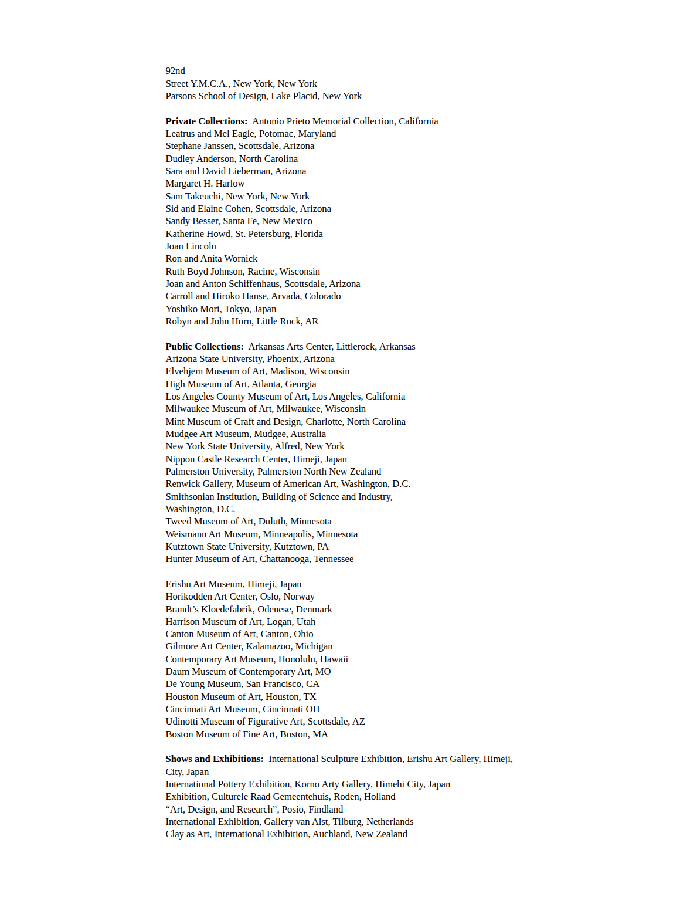92nd
Street Y.M.C.A., New York, New York
Parsons School of Design, Lake Placid, New York
Private Collections: Antonio Prieto Memorial Collection, California
Leatrus and Mel Eagle, Potomac, Maryland
Stephane Janssen, Scottsdale, Arizona
Dudley Anderson, North Carolina
Sara and David Lieberman, Arizona
Margaret H. Harlow
Sam Takeuchi, New York, New York
Sid and Elaine Cohen, Scottsdale, Arizona
Sandy Besser, Santa Fe, New Mexico
Katherine Howd, St. Petersburg, Florida
Joan Lincoln
Ron and Anita Wornick
Ruth Boyd Johnson, Racine, Wisconsin
Joan and Anton Schiffenhaus, Scottsdale, Arizona
Carroll and Hiroko Hanse, Arvada, Colorado
Yoshiko Mori, Tokyo, Japan
Robyn and John Horn, Little Rock, AR
Public Collections: Arkansas Arts Center, Littlerock, Arkansas
Arizona State University, Phoenix, Arizona
Elvehjem Museum of Art, Madison, Wisconsin
High Museum of Art, Atlanta, Georgia
Los Angeles County Museum of Art, Los Angeles, California
Milwaukee Museum of Art, Milwaukee, Wisconsin
Mint Museum of Craft and Design, Charlotte, North Carolina
Mudgee Art Museum, Mudgee, Australia
New York State University, Alfred, New York
Nippon Castle Research Center, Himeji, Japan
Palmerston University, Palmerston North New Zealand
Renwick Gallery, Museum of American Art, Washington, D.C.
Smithsonian Institution, Building of Science and Industry,
Washington, D.C.
Tweed Museum of Art, Duluth, Minnesota
Weismann Art Museum, Minneapolis, Minnesota
Kutztown State University, Kutztown, PA
Hunter Museum of Art, Chattanooga, Tennessee
Erishu Art Museum, Himeji, Japan
Horikodden Art Center, Oslo, Norway
Brandt’s Kloedefabrik, Odenese, Denmark
Harrison Museum of Art, Logan, Utah
Canton Museum of Art, Canton, Ohio
Gilmore Art Center, Kalamazoo, Michigan
Contemporary Art Museum, Honolulu, Hawaii
Daum Museum of Contemporary Art, MO
De Young Museum, San Francisco, CA
Houston Museum of Art, Houston, TX
Cincinnati Art Museum, Cincinnati OH
Udinotti Museum of Figurative Art, Scottsdale, AZ
Boston Museum of Fine Art, Boston, MA
Shows and Exhibitions: International Sculpture Exhibition, Erishu Art Gallery, Himeji, City, Japan
International Pottery Exhibition, Korno Arty Gallery, Himehi City, Japan
Exhibition, Culturele Raad Gemeentehuis, Roden, Holland
“Art, Design, and Research”, Posio, Findland
International Exhibition, Gallery van Alst, Tilburg, Netherlands
Clay as Art, International Exhibition, Auchland, New Zealand